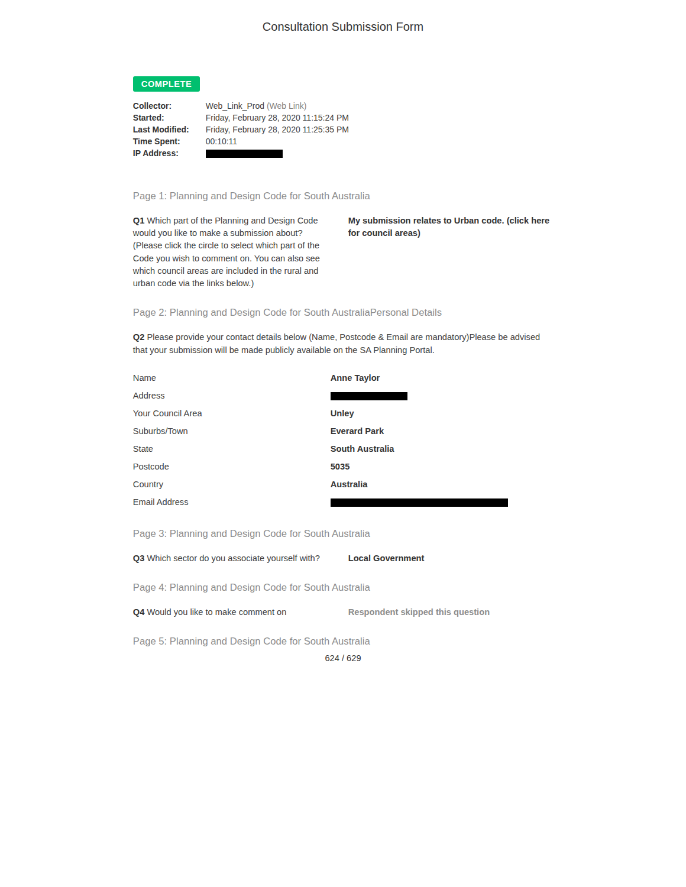Consultation Submission Form
COMPLETE
| Collector: | Web_Link_Prod (Web Link) |
| Started: | Friday, February 28, 2020 11:15:24 PM |
| Last Modified: | Friday, February 28, 2020 11:25:35 PM |
| Time Spent: | 00:10:11 |
| IP Address: | |
Page 1: Planning and Design Code for South Australia
Q1 Which part of the Planning and Design Code would you like to make a submission about?(Please click the circle to select which part of the Code you wish to comment on. You can also see which council areas are included in the rural and urban code via the links below.)
My submission relates to Urban code. (click here for council areas)
Page 2: Planning and Design Code for South AustraliaPersonal Details
Q2 Please provide your contact details below (Name, Postcode & Email are mandatory)Please be advised that your submission will be made publicly available on the SA Planning Portal.
| Name | Anne Taylor |
| Address | |
| Your Council Area | Unley |
| Suburbs/Town | Everard Park |
| State | South Australia |
| Postcode | 5035 |
| Country | Australia |
| Email Address | |
Page 3: Planning and Design Code for South Australia
Q3 Which sector do you associate yourself with?
Local Government
Page 4: Planning and Design Code for South Australia
Q4 Would you like to make comment on
Respondent skipped this question
Page 5: Planning and Design Code for South Australia
624 / 629